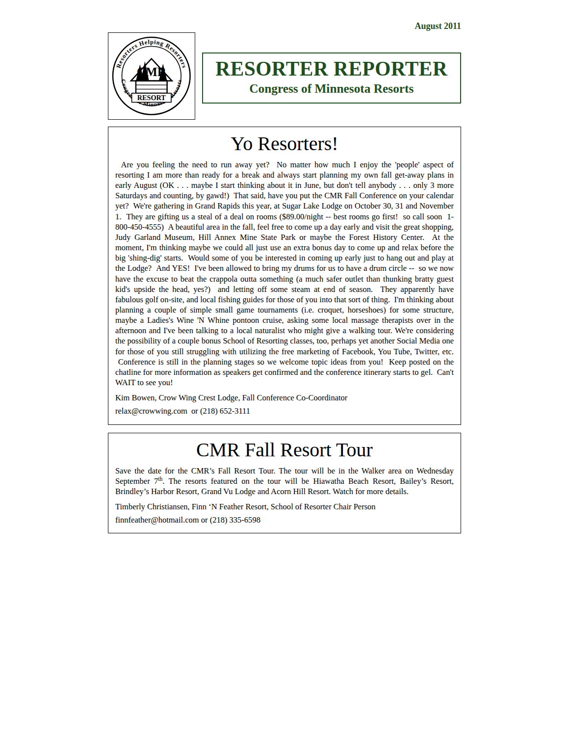August 2011
Resorters Helping Resorters Congress of Minnesota Resorts CMR RESORT
RESORTER REPORTER
Congress of Minnesota Resorts
Yo Resorters!
Are you feeling the need to run away yet? No matter how much I enjoy the 'people' aspect of resorting I am more than ready for a break and always start planning my own fall get-away plans in early August (OK . . . maybe I start thinking about it in June, but don't tell anybody . . . only 3 more Saturdays and counting, by gawd!) That said, have you put the CMR Fall Conference on your calendar yet? We're gathering in Grand Rapids this year, at Sugar Lake Lodge on October 30, 31 and November 1. They are gifting us a steal of a deal on rooms ($89.00/night -- best rooms go first! so call soon 1-800-450-4555) A beautiful area in the fall, feel free to come up a day early and visit the great shopping, Judy Garland Museum, Hill Annex Mine State Park or maybe the Forest History Center. At the moment, I'm thinking maybe we could all just use an extra bonus day to come up and relax before the big 'shing-dig' starts. Would some of you be interested in coming up early just to hang out and play at the Lodge? And YES! I've been allowed to bring my drums for us to have a drum circle -- so we now have the excuse to beat the crappola outta something (a much safer outlet than thunking bratty guest kid's upside the head, yes?) and letting off some steam at end of season. They apparently have fabulous golf on-site, and local fishing guides for those of you into that sort of thing. I'm thinking about planning a couple of simple small game tournaments (i.e. croquet, horseshoes) for some structure, maybe a Ladies's Wine 'N Whine pontoon cruise, asking some local massage therapists over in the afternoon and I've been talking to a local naturalist who might give a walking tour. We're considering the possibility of a couple bonus School of Resorting classes, too, perhaps yet another Social Media one for those of you still struggling with utilizing the free marketing of Facebook, You Tube, Twitter, etc. Conference is still in the planning stages so we welcome topic ideas from you! Keep posted on the chatline for more information as speakers get confirmed and the conference itinerary starts to gel. Can't WAIT to see you!
Kim Bowen, Crow Wing Crest Lodge, Fall Conference Co-Coordinator
relax@crowwing.com or (218) 652-3111
CMR Fall Resort Tour
Save the date for the CMR’s Fall Resort Tour. The tour will be in the Walker area on Wednesday September 7th. The resorts featured on the tour will be Hiawatha Beach Resort, Bailey’s Resort, Brindley’s Harbor Resort, Grand Vu Lodge and Acorn Hill Resort. Watch for more details.
Timberly Christiansen, Finn ‘N Feather Resort, School of Resorter Chair Person
finnfeather@hotmail.com or (218) 335-6598